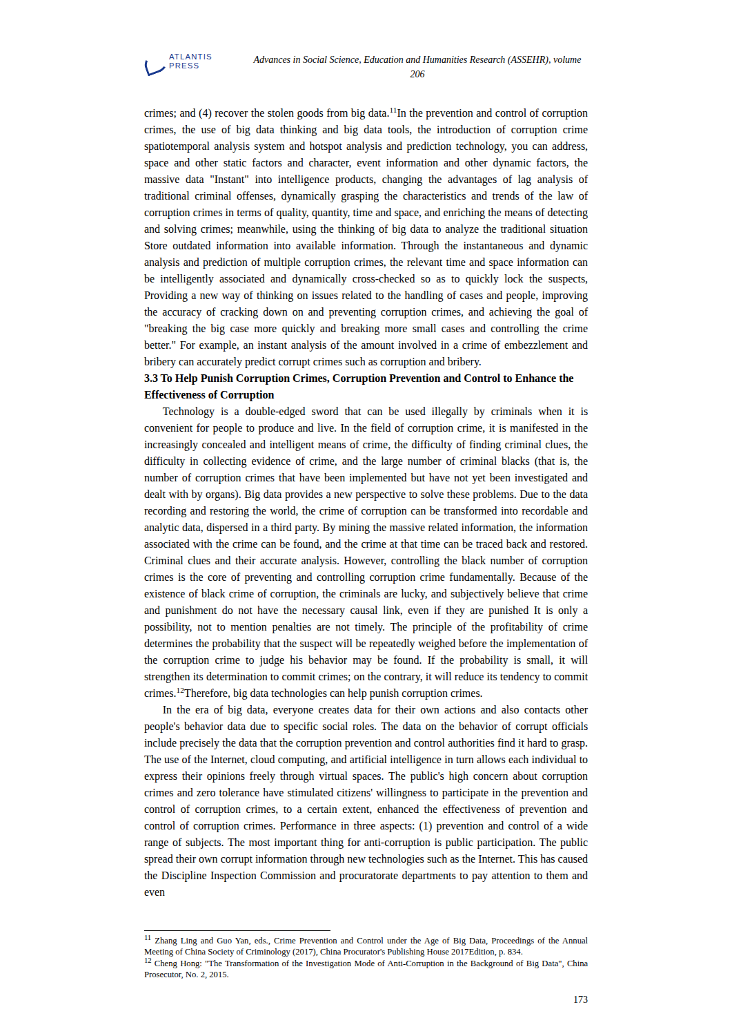ATLANTIS
PRESS
Advances in Social Science, Education and Humanities Research (ASSEHR), volume 206
crimes; and (4) recover the stolen goods from big data.11In the prevention and control of corruption crimes, the use of big data thinking and big data tools, the introduction of corruption crime spatiotemporal analysis system and hotspot analysis and prediction technology, you can address, space and other static factors and character, event information and other dynamic factors, the massive data "Instant" into intelligence products, changing the advantages of lag analysis of traditional criminal offenses, dynamically grasping the characteristics and trends of the law of corruption crimes in terms of quality, quantity, time and space, and enriching the means of detecting and solving crimes; meanwhile, using the thinking of big data to analyze the traditional situation Store outdated information into available information. Through the instantaneous and dynamic analysis and prediction of multiple corruption crimes, the relevant time and space information can be intelligently associated and dynamically cross-checked so as to quickly lock the suspects, Providing a new way of thinking on issues related to the handling of cases and people, improving the accuracy of cracking down on and preventing corruption crimes, and achieving the goal of "breaking the big case more quickly and breaking more small cases and controlling the crime better." For example, an instant analysis of the amount involved in a crime of embezzlement and bribery can accurately predict corrupt crimes such as corruption and bribery.
3.3 To Help Punish Corruption Crimes, Corruption Prevention and Control to Enhance the Effectiveness of Corruption
Technology is a double-edged sword that can be used illegally by criminals when it is convenient for people to produce and live. In the field of corruption crime, it is manifested in the increasingly concealed and intelligent means of crime, the difficulty of finding criminal clues, the difficulty in collecting evidence of crime, and the large number of criminal blacks (that is, the number of corruption crimes that have been implemented but have not yet been investigated and dealt with by organs). Big data provides a new perspective to solve these problems. Due to the data recording and restoring the world, the crime of corruption can be transformed into recordable and analytic data, dispersed in a third party. By mining the massive related information, the information associated with the crime can be found, and the crime at that time can be traced back and restored. Criminal clues and their accurate analysis. However, controlling the black number of corruption crimes is the core of preventing and controlling corruption crime fundamentally. Because of the existence of black crime of corruption, the criminals are lucky, and subjectively believe that crime and punishment do not have the necessary causal link, even if they are punished It is only a possibility, not to mention penalties are not timely. The principle of the profitability of crime determines the probability that the suspect will be repeatedly weighed before the implementation of the corruption crime to judge his behavior may be found. If the probability is small, it will strengthen its determination to commit crimes; on the contrary, it will reduce its tendency to commit crimes.12Therefore, big data technologies can help punish corruption crimes.
In the era of big data, everyone creates data for their own actions and also contacts other people's behavior data due to specific social roles. The data on the behavior of corrupt officials include precisely the data that the corruption prevention and control authorities find it hard to grasp. The use of the Internet, cloud computing, and artificial intelligence in turn allows each individual to express their opinions freely through virtual spaces. The public's high concern about corruption crimes and zero tolerance have stimulated citizens' willingness to participate in the prevention and control of corruption crimes, to a certain extent, enhanced the effectiveness of prevention and control of corruption crimes. Performance in three aspects: (1) prevention and control of a wide range of subjects. The most important thing for anti-corruption is public participation. The public spread their own corrupt information through new technologies such as the Internet. This has caused the Discipline Inspection Commission and procuratorate departments to pay attention to them and even
11 Zhang Ling and Guo Yan, eds., Crime Prevention and Control under the Age of Big Data, Proceedings of the Annual Meeting of China Society of Criminology (2017), China Procurator's Publishing House 2017Edition, p. 834.
12 Cheng Hong: "The Transformation of the Investigation Mode of Anti-Corruption in the Background of Big Data", China Prosecutor, No. 2, 2015.
173